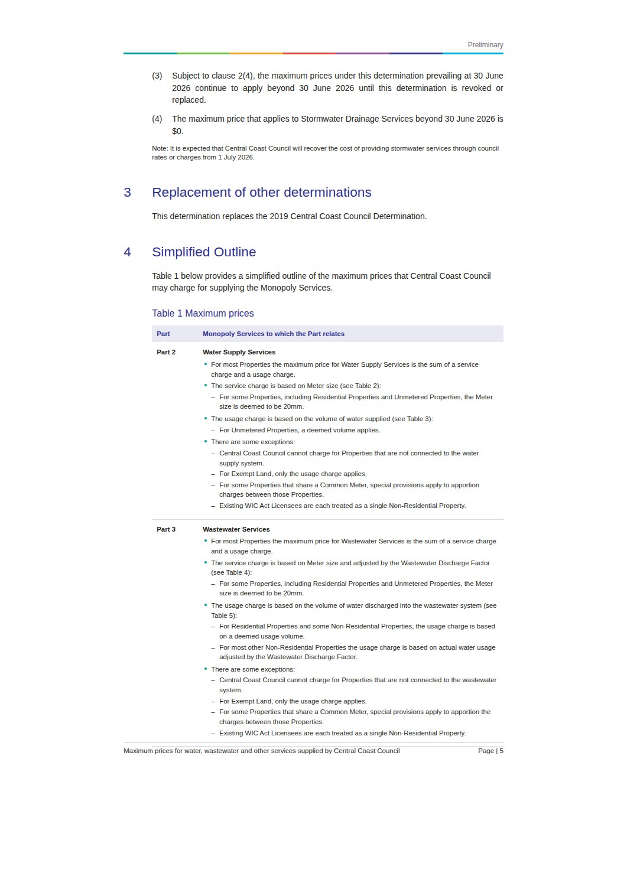Preliminary
(3) Subject to clause 2(4), the maximum prices under this determination prevailing at 30 June 2026 continue to apply beyond 30 June 2026 until this determination is revoked or replaced.
(4) The maximum price that applies to Stormwater Drainage Services beyond 30 June 2026 is $0.
Note: It is expected that Central Coast Council will recover the cost of providing stormwater services through council rates or charges from 1 July 2026.
3 Replacement of other determinations
This determination replaces the 2019 Central Coast Council Determination.
4 Simplified Outline
Table 1 below provides a simplified outline of the maximum prices that Central Coast Council may charge for supplying the Monopoly Services.
Table 1 Maximum prices
| Part | Monopoly Services to which the Part relates |
| --- | --- |
| Part 2 | Water Supply Services For most Properties the maximum price for Water Supply Services is the sum of a service charge and a usage charge. The service charge is based on Meter size (see Table 2): For some Properties, including Residential Properties and Unmetered Properties, the Meter size is deemed to be 20mm. The usage charge is based on the volume of water supplied (see Table 3): For Unmetered Properties, a deemed volume applies. There are some exceptions: Central Coast Council cannot charge for Properties that are not connected to the water supply system. For Exempt Land, only the usage charge applies. For some Properties that share a Common Meter, special provisions apply to apportion charges between those Properties. Existing WIC Act Licensees are each treated as a single Non-Residential Property. |
| Part 3 | Wastewater Services For most Properties the maximum price for Wastewater Services is the sum of a service charge and a usage charge. The service charge is based on Meter size and adjusted by the Wastewater Discharge Factor (see Table 4): For some Properties, including Residential Properties and Unmetered Properties, the Meter size is deemed to be 20mm. The usage charge is based on the volume of water discharged into the wastewater system (see Table 5): For Residential Properties and some Non-Residential Properties, the usage charge is based on a deemed usage volume. For most other Non-Residential Properties the usage charge is based on actual water usage adjusted by the Wastewater Discharge Factor. There are some exceptions: Central Coast Council cannot charge for Properties that are not connected to the wastewater system. For Exempt Land, only the usage charge applies. For some Properties that share a Common Meter, special provisions apply to apportion the charges between those Properties. Existing WIC Act Licensees are each treated as a single Non-Residential Property. |
Maximum prices for water, wastewater and other services supplied by Central Coast Council Page | 5